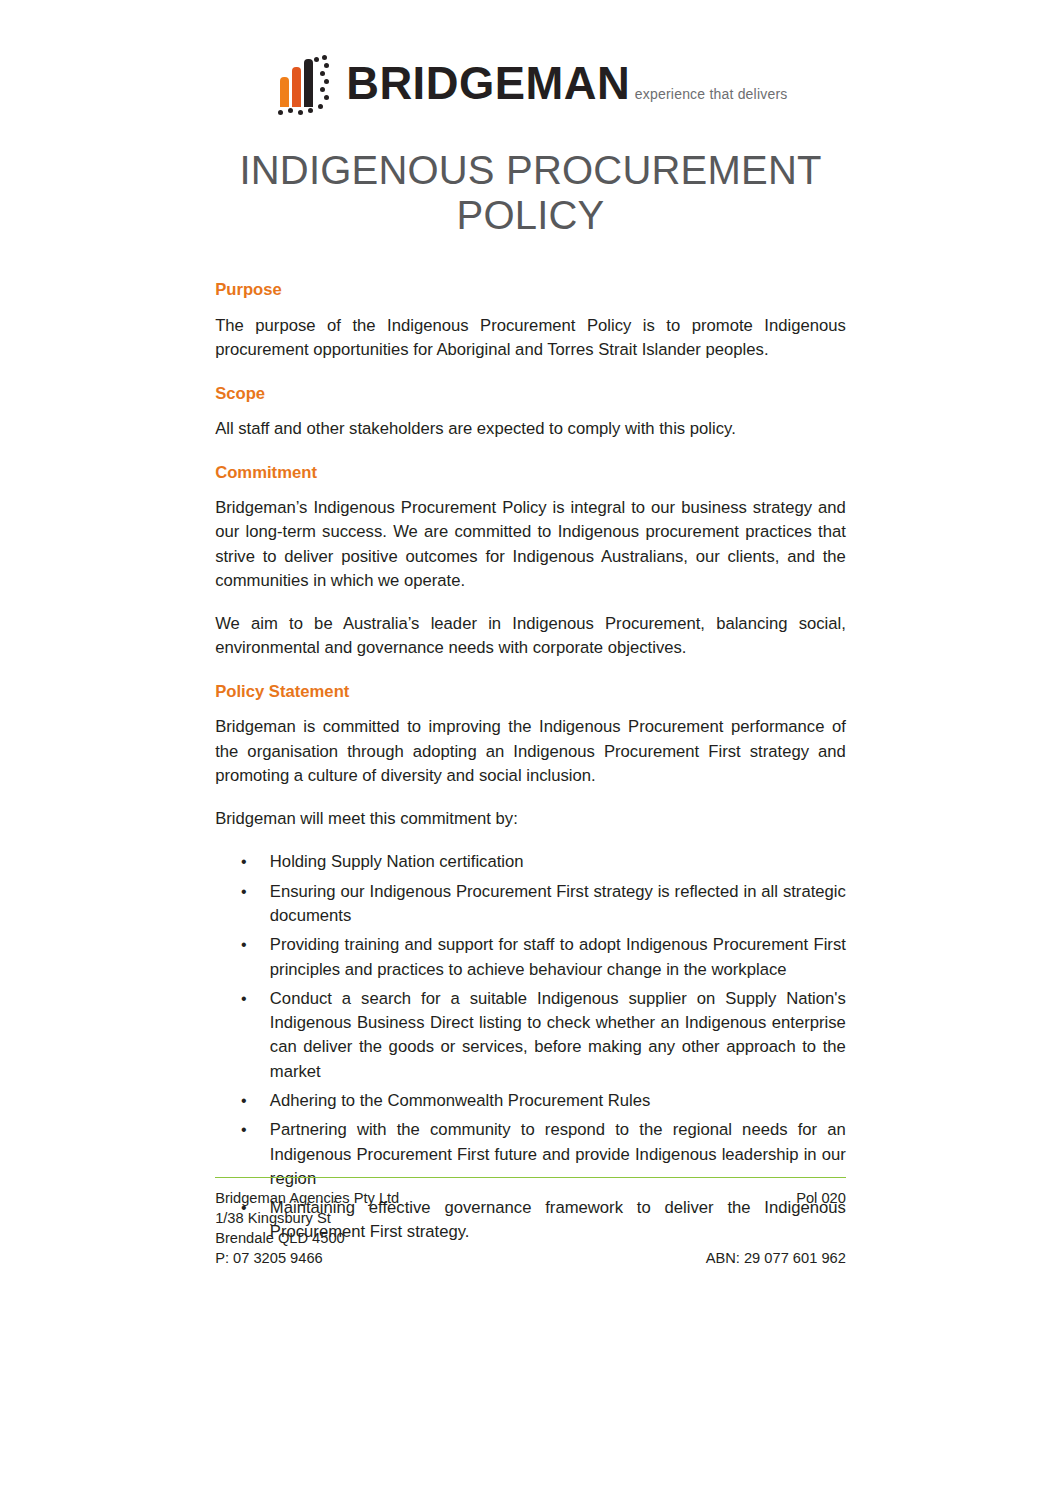BRIDGEMAN experience that delivers
INDIGENOUS PROCUREMENT
POLICY
Purpose
The purpose of the Indigenous Procurement Policy is to promote Indigenous procurement opportunities for Aboriginal and Torres Strait Islander peoples.
Scope
All staff and other stakeholders are expected to comply with this policy.
Commitment
Bridgeman’s Indigenous Procurement Policy is integral to our business strategy and our long-term success. We are committed to Indigenous procurement practices that strive to deliver positive outcomes for Indigenous Australians, our clients, and the communities in which we operate.
We aim to be Australia’s leader in Indigenous Procurement, balancing social, environmental and governance needs with corporate objectives.
Policy Statement
Bridgeman is committed to improving the Indigenous Procurement performance of the organisation through adopting an Indigenous Procurement First strategy and promoting a culture of diversity and social inclusion.
Bridgeman will meet this commitment by:
Holding Supply Nation certification
Ensuring our Indigenous Procurement First strategy is reflected in all strategic documents
Providing training and support for staff to adopt Indigenous Procurement First principles and practices to achieve behaviour change in the workplace
Conduct a search for a suitable Indigenous supplier on Supply Nation's Indigenous Business Direct listing to check whether an Indigenous enterprise can deliver the goods or services, before making any other approach to the market
Adhering to the Commonwealth Procurement Rules
Partnering with the community to respond to the regional needs for an Indigenous Procurement First future and provide Indigenous leadership in our region
Maintaining effective governance framework to deliver the Indigenous Procurement First strategy.
Bridgeman Agencies Pty Ltd
1/38 Kingsbury St
Brendale QLD 4500
P: 07 3205 9466
Pol 020
ABN: 29 077 601 962